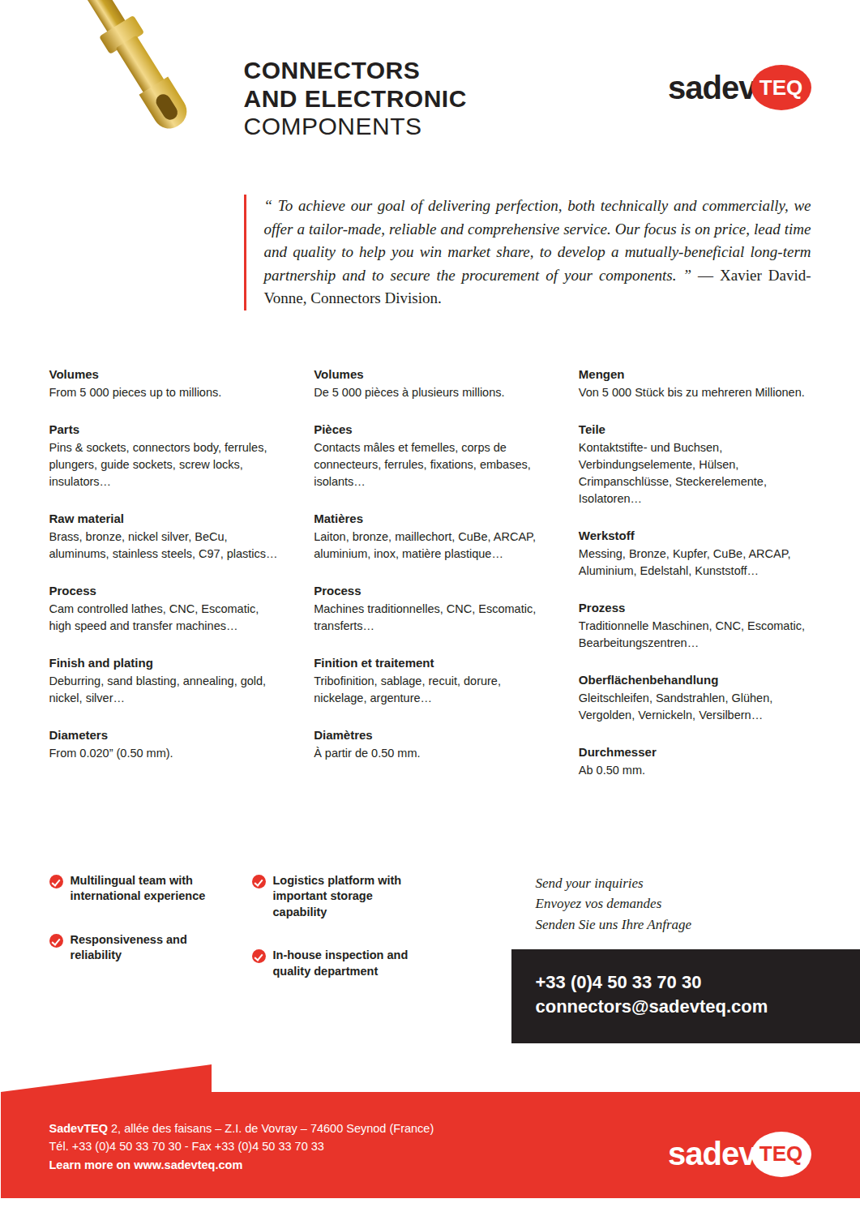Connectors
and Electronic
Components
sadev TEQ
“ To achieve our goal of delivering perfection, both technically and commercially, we offer a tailor-made, reliable and comprehensive service. Our focus is on price, lead time and quality to help you win market share, to develop a mutually-beneficial long-term partnership and to secure the procurement of your components. ” — Xavier David-Vonne, Connectors Division.
Volumes
From 5 000 pieces up to millions.
Parts
Pins & sockets, connectors body, ferrules, plungers, guide sockets, screw locks, insulators…
Raw material
Brass, bronze, nickel silver, BeCu, aluminums, stainless steels, C97, plastics…
Process
Cam controlled lathes, CNC, Escomatic, high speed and transfer machines…
Finish and plating
Deburring, sand blasting, annealing, gold, nickel, silver…
Diameters
From 0.020” (0.50 mm).
Volumes
De 5 000 pièces à plusieurs millions.
Pièces
Contacts mâles et femelles, corps de connecteurs, ferrules, fixations, embases, isolants…
Matières
Laiton, bronze, maillechort, CuBe, ARCAP, aluminium, inox, matière plastique…
Process
Machines traditionnelles, CNC, Escomatic, transferts…
Finition et traitement
Tribofinition, sablage, recuit, dorure, nickelage, argenture…
Diamètres
À partir de 0.50 mm.
Mengen
Von 5 000 Stück bis zu mehreren Millionen.
Teile
Kontaktstifte- und Buchsen, Verbindungselemente, Hülsen, Crimpanschlüsse, Steckerelemente, Isolatoren…
Werkstoff
Messing, Bronze, Kupfer, CuBe, ARCAP, Aluminium, Edelstahl, Kunststoff…
Prozess
Traditionnelle Maschinen, CNC, Escomatic, Bearbeitungszentren…
Oberflächenbehandlung
Gleitschleifen, Sandstrahlen, Glühen, Vergolden, Vernickeln, Versilbern…
Durchmesser
Ab 0.50 mm.
Multilingual team with international experience
Responsiveness and reliability
Logistics platform with important storage capability
In-house inspection and quality department
Send your inquiries
Envoyez vos demandes
Senden Sie uns Ihre Anfrage
+33 (0)4 50 33 70 30
connectors@sadevteq.com
SadevTEQ 2, allée des faisans – Z.I. de Vovray – 74600 Seynod (France)
Tél. +33 (0)4 50 33 70 30 - Fax +33 (0)4 50 33 70 33
Learn more on www.sadevteq.com
sadev TEQ